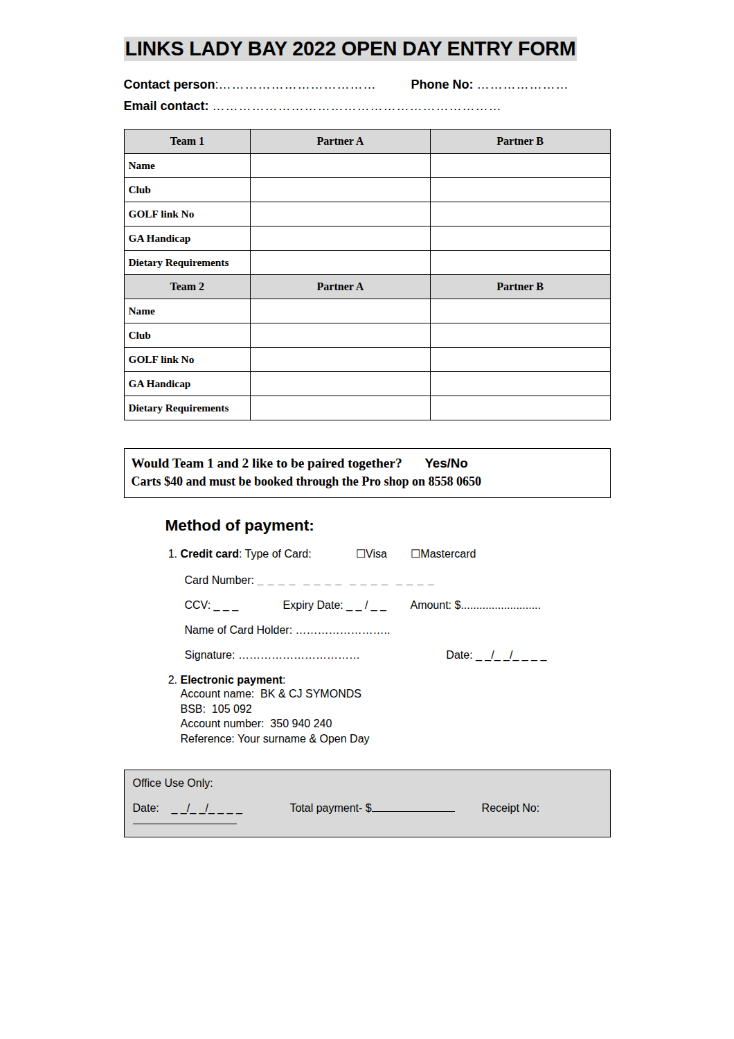LINKS LADY BAY 2022 OPEN DAY ENTRY FORM
Contact person:……………………………… Phone No: …………………
Email contact: …………………………………………………………
| Team 1 | Partner A | Partner B |
| --- | --- | --- |
| Name | | |
| Club | | |
| GOLF link No | | |
| GA Handicap | | |
| Dietary Requirements | | |
| Team 2 | Partner A | Partner B |
| Name | | |
| Club | | |
| GOLF link No | | |
| GA Handicap | | |
| Dietary Requirements | | |
Would Team 1 and 2 like to be paired together? Yes/No
Carts $40 and must be booked through the Pro shop on 8558 0650
Method of payment:
Credit card: Type of Card: ☐Visa ☐Mastercard
Card Number: _ _ _ _ _ _ _ _ _ _ _ _ _ _ _ _
CCV: _ _ _ Expiry Date: _ _ / _ _ Amount: $..........................
Name of Card Holder: ……………………..
Signature: …………………………… Date: _ _/_ _/_ _ _ _
Electronic payment:
Account name: BK & CJ SYMONDS
BSB: 105 092
Account number: 350 940 240
Reference: Your surname & Open Day
Office Use Only:
Date: _ _/_ _/_ _ _ _ Total payment- $ Receipt No: